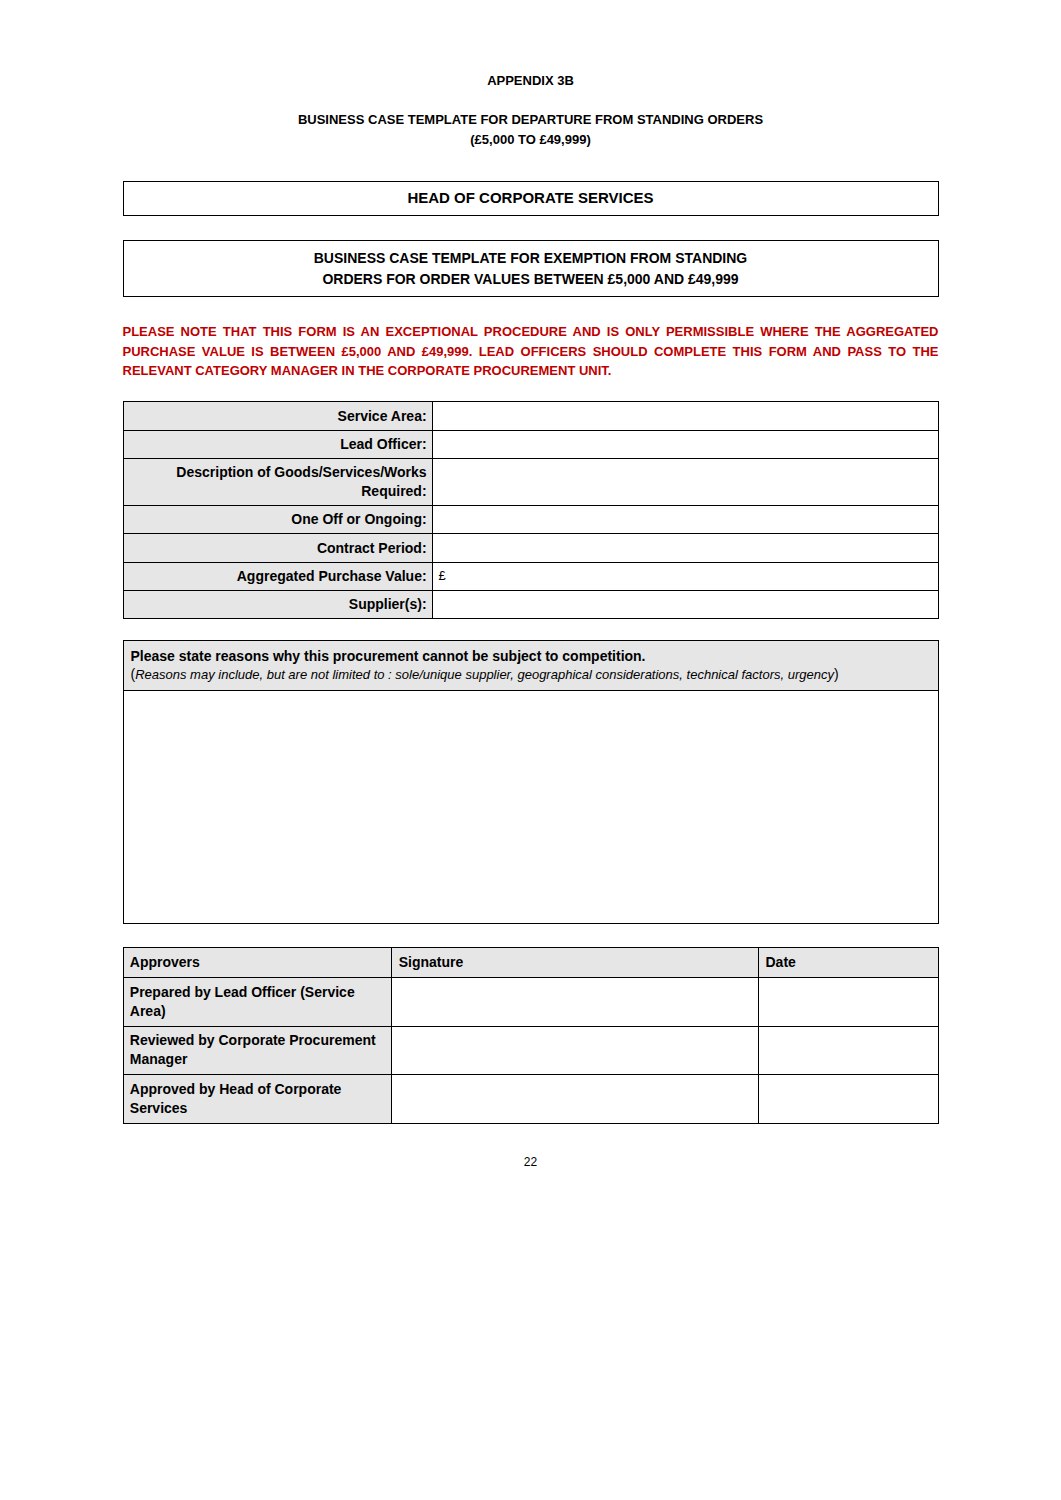APPENDIX 3B
BUSINESS CASE TEMPLATE FOR DEPARTURE FROM STANDING ORDERS
(£5,000 TO £49,999)
HEAD OF CORPORATE SERVICES
BUSINESS CASE TEMPLATE FOR EXEMPTION FROM STANDING
ORDERS FOR ORDER VALUES BETWEEN £5,000 AND £49,999
PLEASE NOTE THAT THIS FORM IS AN EXCEPTIONAL PROCEDURE AND IS ONLY PERMISSIBLE WHERE THE AGGREGATED PURCHASE VALUE IS BETWEEN £5,000 AND £49,999. LEAD OFFICERS SHOULD COMPLETE THIS FORM AND PASS TO THE RELEVANT CATEGORY MANAGER IN THE CORPORATE PROCUREMENT UNIT.
| Service Area: | |
| Lead Officer: | |
| Description of Goods/Services/Works Required: | |
| One Off or Ongoing: | |
| Contract Period: | |
| Aggregated Purchase Value: | £ |
| Supplier(s): | |
| Please state reasons why this procurement cannot be subject to competition. ( Reasons may include, but are not limited to : sole/unique supplier, geographical considerations, technical factors, urgency ) |
| Approvers | Signature | Date |
| --- | --- | --- |
| Prepared by Lead Officer (Service Area) | | |
| Reviewed by Corporate Procurement Manager | | |
| Approved by Head of Corporate Services | | |
22